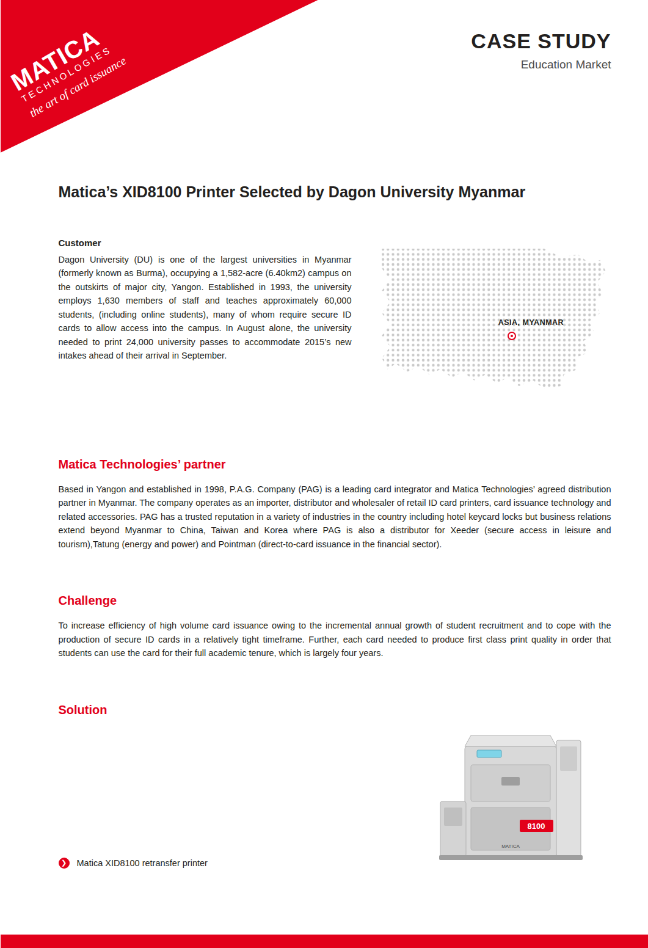MATICA
TECHNOLOGIES
the art of card issuance
CASE STUDY
Education Market
Matica’s XID8100 Printer Selected by Dagon University Myanmar
Customer
Dagon University (DU) is one of the largest universities in Myanmar (formerly known as Burma), occupying a 1,582-acre (6.40km2) campus on the outskirts of major city, Yangon. Established in 1993, the university employs 1,630 members of staff and teaches approximately 60,000 students, (including online students), many of whom require secure ID cards to allow access into the campus. In August alone, the university needed to print 24,000 university passes to accommodate 2015’s new intakes ahead of their arrival in September.
ASIA, MYANMAR
Matica Technologies’ partner
Based in Yangon and established in 1998, P.A.G. Company (PAG) is a leading card integrator and Matica Technologies’ agreed distribution partner in Myanmar. The company operates as an importer, distributor and wholesaler of retail ID card printers, card issuance technology and related accessories. PAG has a trusted reputation in a variety of industries in the country including hotel keycard locks but business relations extend beyond Myanmar to China, Taiwan and Korea where PAG is also a distributor for Xeeder (secure access in leisure and tourism),Tatung (energy and power) and Pointman (direct-to-card issuance in the financial sector).
Challenge
To increase efficiency of high volume card issuance owing to the incremental annual growth of student recruitment and to cope with the production of secure ID cards in a relatively tight timeframe. Further, each card needed to produce first class print quality in order that students can use the card for their full academic tenure, which is largely four years.
Solution
❯ Matica XID8100 retransfer printer
8100 MATICA